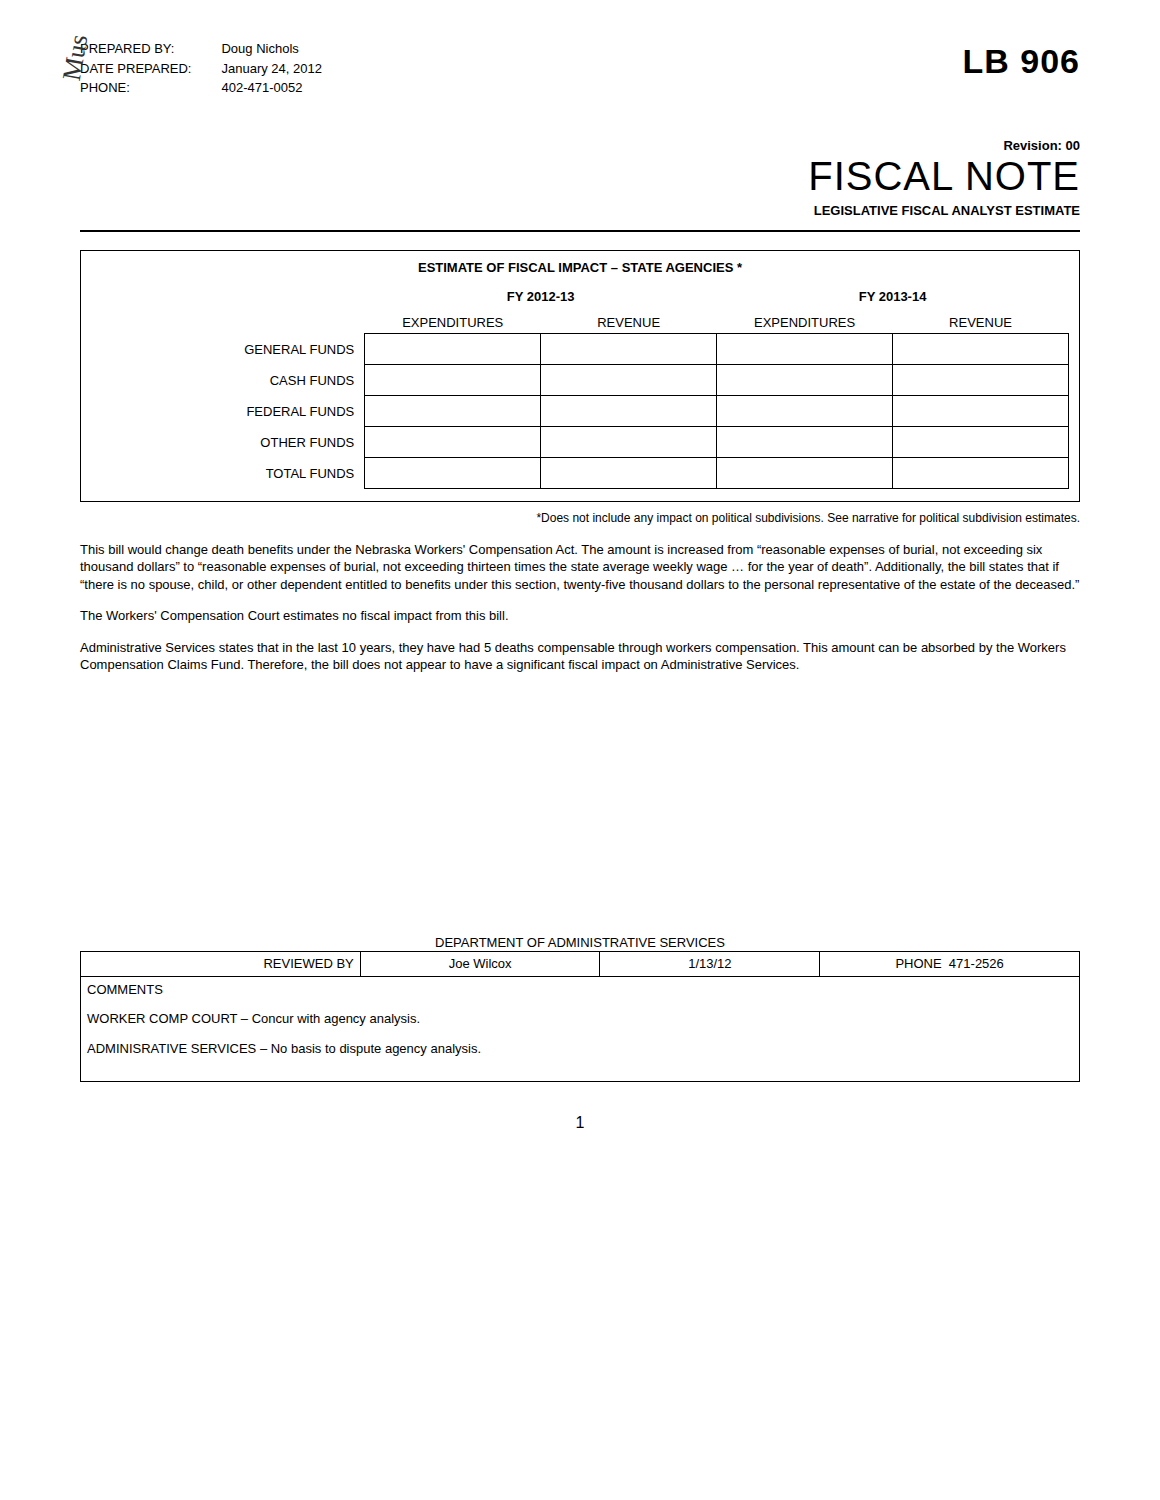Mus
PREPARED BY:
Doug Nichols
DATE PREPARED:
January 24, 2012
PHONE:
402-471-0052
LB 906
Revision: 00
FISCAL NOTE
LEGISLATIVE FISCAL ANALYST ESTIMATE
ESTIMATE OF FISCAL IMPACT – STATE AGENCIES *
| | FY 2012-13 | FY 2013-14 |
| | EXPENDITURES | REVENUE | EXPENDITURES | REVENUE |
| GENERAL FUNDS | | | | |
| CASH FUNDS | | | | |
| FEDERAL FUNDS | | | | |
| OTHER FUNDS | | | | |
| TOTAL FUNDS | | | | |
*Does not include any impact on political subdivisions. See narrative for political subdivision estimates.
This bill would change death benefits under the Nebraska Workers' Compensation Act. The amount is increased from “reasonable expenses of burial, not exceeding six thousand dollars” to “reasonable expenses of burial, not exceeding thirteen times the state average weekly wage … for the year of death”. Additionally, the bill states that if “there is no spouse, child, or other dependent entitled to benefits under this section, twenty-five thousand dollars to the personal representative of the estate of the deceased.”
The Workers' Compensation Court estimates no fiscal impact from this bill.
Administrative Services states that in the last 10 years, they have had 5 deaths compensable through workers compensation. This amount can be absorbed by the Workers Compensation Claims Fund. Therefore, the bill does not appear to have a significant fiscal impact on Administrative Services.
DEPARTMENT OF ADMINISTRATIVE SERVICES
| REVIEWED BY | Joe Wilcox | 1/13/12 | PHONE 471-2526 |
COMMENTS
WORKER COMP COURT – Concur with agency analysis.
ADMINISRATIVE SERVICES – No basis to dispute agency analysis.
1